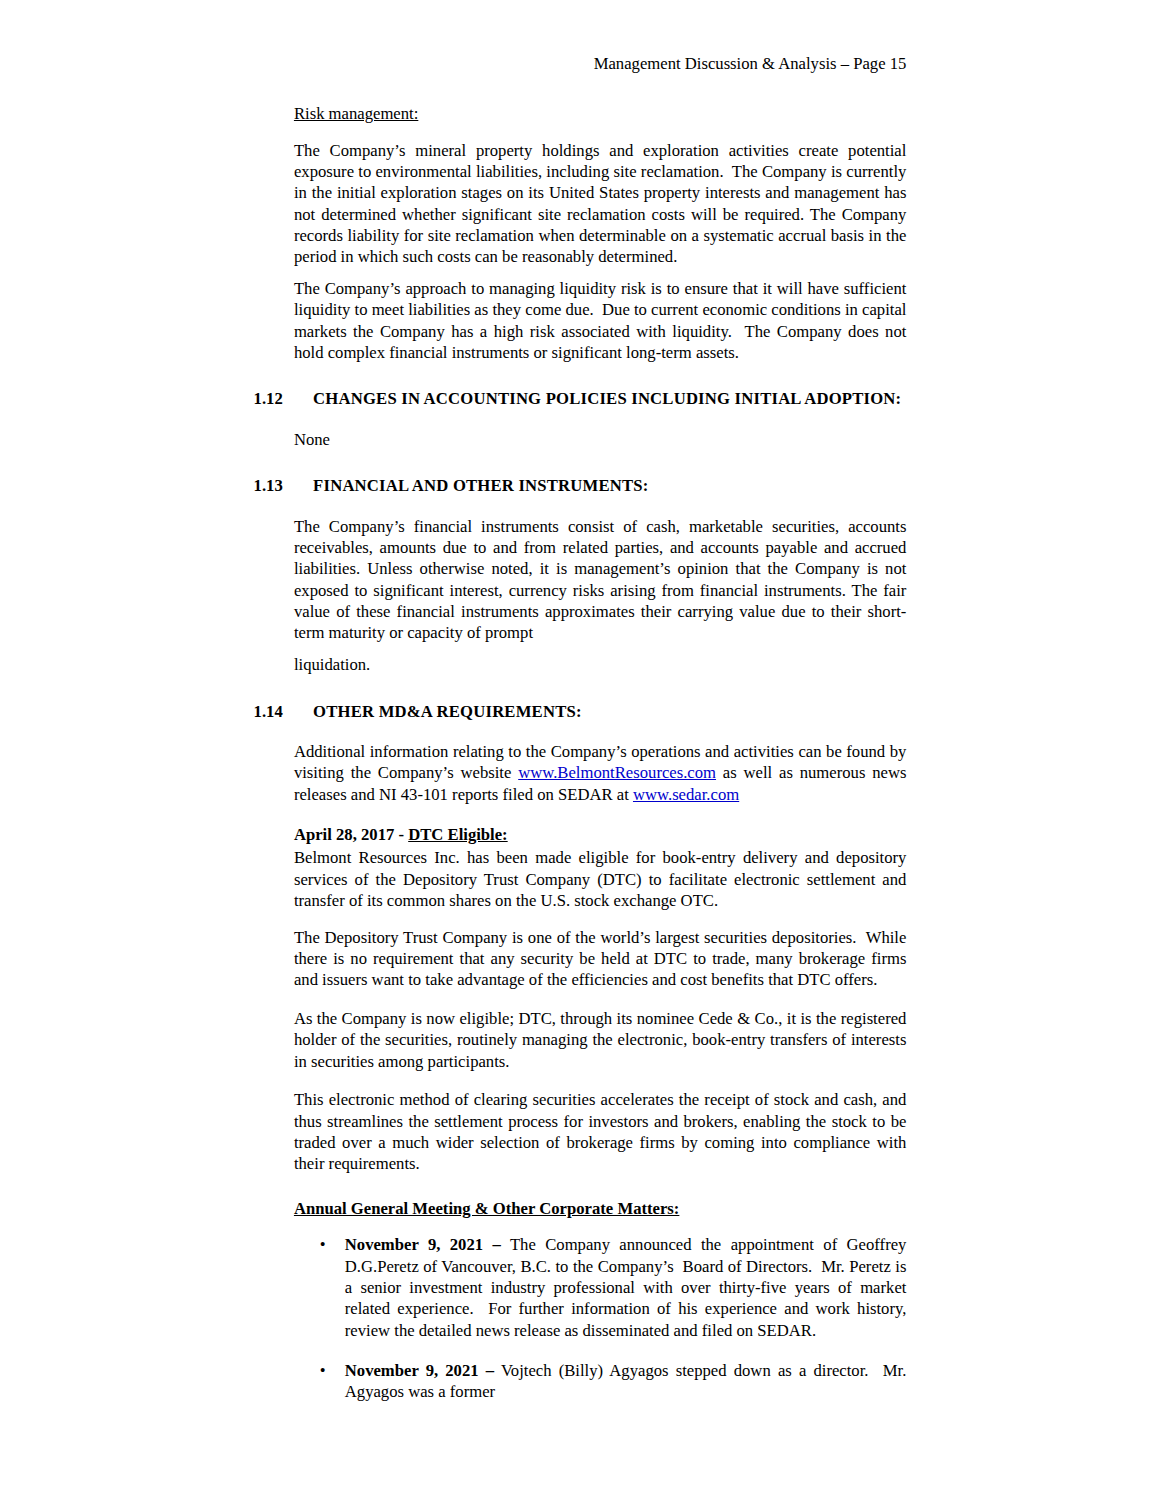Management Discussion & Analysis – Page 15
Risk management:
The Company’s mineral property holdings and exploration activities create potential exposure to environmental liabilities, including site reclamation. The Company is currently in the initial exploration stages on its United States property interests and management has not determined whether significant site reclamation costs will be required. The Company records liability for site reclamation when determinable on a systematic accrual basis in the period in which such costs can be reasonably determined.
The Company’s approach to managing liquidity risk is to ensure that it will have sufficient liquidity to meet liabilities as they come due. Due to current economic conditions in capital markets the Company has a high risk associated with liquidity. The Company does not hold complex financial instruments or significant long-term assets.
1.12
CHANGES IN ACCOUNTING POLICIES INCLUDING INITIAL ADOPTION:
None
1.13
FINANCIAL AND OTHER INSTRUMENTS:
The Company’s financial instruments consist of cash, marketable securities, accounts receivables, amounts due to and from related parties, and accounts payable and accrued liabilities. Unless otherwise noted, it is management’s opinion that the Company is not exposed to significant interest, currency risks arising from financial instruments. The fair value of these financial instruments approximates their carrying value due to their short-term maturity or capacity of prompt
liquidation.
1.14
OTHER MD&A REQUIREMENTS:
Additional information relating to the Company’s operations and activities can be found by visiting the Company’s website www.BelmontResources.com as well as numerous news releases and NI 43-101 reports filed on SEDAR at www.sedar.com
April 28, 2017 - DTC Eligible:
Belmont Resources Inc. has been made eligible for book-entry delivery and depository services of the Depository Trust Company (DTC) to facilitate electronic settlement and transfer of its common shares on the U.S. stock exchange OTC.
The Depository Trust Company is one of the world’s largest securities depositories. While there is no requirement that any security be held at DTC to trade, many brokerage firms and issuers want to take advantage of the efficiencies and cost benefits that DTC offers.
As the Company is now eligible; DTC, through its nominee Cede & Co., it is the registered holder of the securities, routinely managing the electronic, book-entry transfers of interests in securities among participants.
This electronic method of clearing securities accelerates the receipt of stock and cash, and thus streamlines the settlement process for investors and brokers, enabling the stock to be traded over a much wider selection of brokerage firms by coming into compliance with their requirements.
Annual General Meeting & Other Corporate Matters:
November 9, 2021 – The Company announced the appointment of Geoffrey D.G.Peretz of Vancouver, B.C. to the Company’s Board of Directors. Mr. Peretz is a senior investment industry professional with over thirty-five years of market related experience. For further information of his experience and work history, review the detailed news release as disseminated and filed on SEDAR.
November 9, 2021 – Vojtech (Billy) Agyagos stepped down as a director. Mr. Agyagos was a former